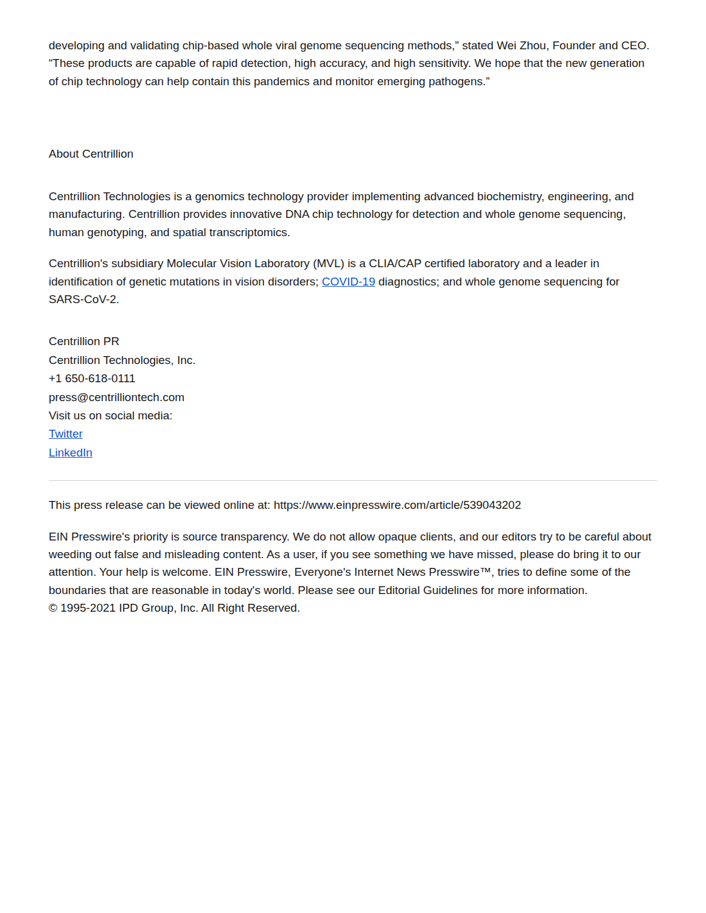developing and validating chip-based whole viral genome sequencing methods,” stated Wei Zhou, Founder and CEO. “These products are capable of rapid detection, high accuracy, and high sensitivity. We hope that the new generation of chip technology can help contain this pandemics and monitor emerging pathogens.”
About Centrillion
Centrillion Technologies is a genomics technology provider implementing advanced biochemistry, engineering, and manufacturing. Centrillion provides innovative DNA chip technology for detection and whole genome sequencing, human genotyping, and spatial transcriptomics.
Centrillion's subsidiary Molecular Vision Laboratory (MVL) is a CLIA/CAP certified laboratory and a leader in identification of genetic mutations in vision disorders; COVID-19 diagnostics; and whole genome sequencing for SARS-CoV-2.
Centrillion PR
Centrillion Technologies, Inc.
+1 650-618-0111
press@centrilliontech.com
Visit us on social media:
Twitter
LinkedIn
This press release can be viewed online at: https://www.einpresswire.com/article/539043202
EIN Presswire's priority is source transparency. We do not allow opaque clients, and our editors try to be careful about weeding out false and misleading content. As a user, if you see something we have missed, please do bring it to our attention. Your help is welcome. EIN Presswire, Everyone's Internet News Presswire™, tries to define some of the boundaries that are reasonable in today's world. Please see our Editorial Guidelines for more information.
© 1995-2021 IPD Group, Inc. All Right Reserved.